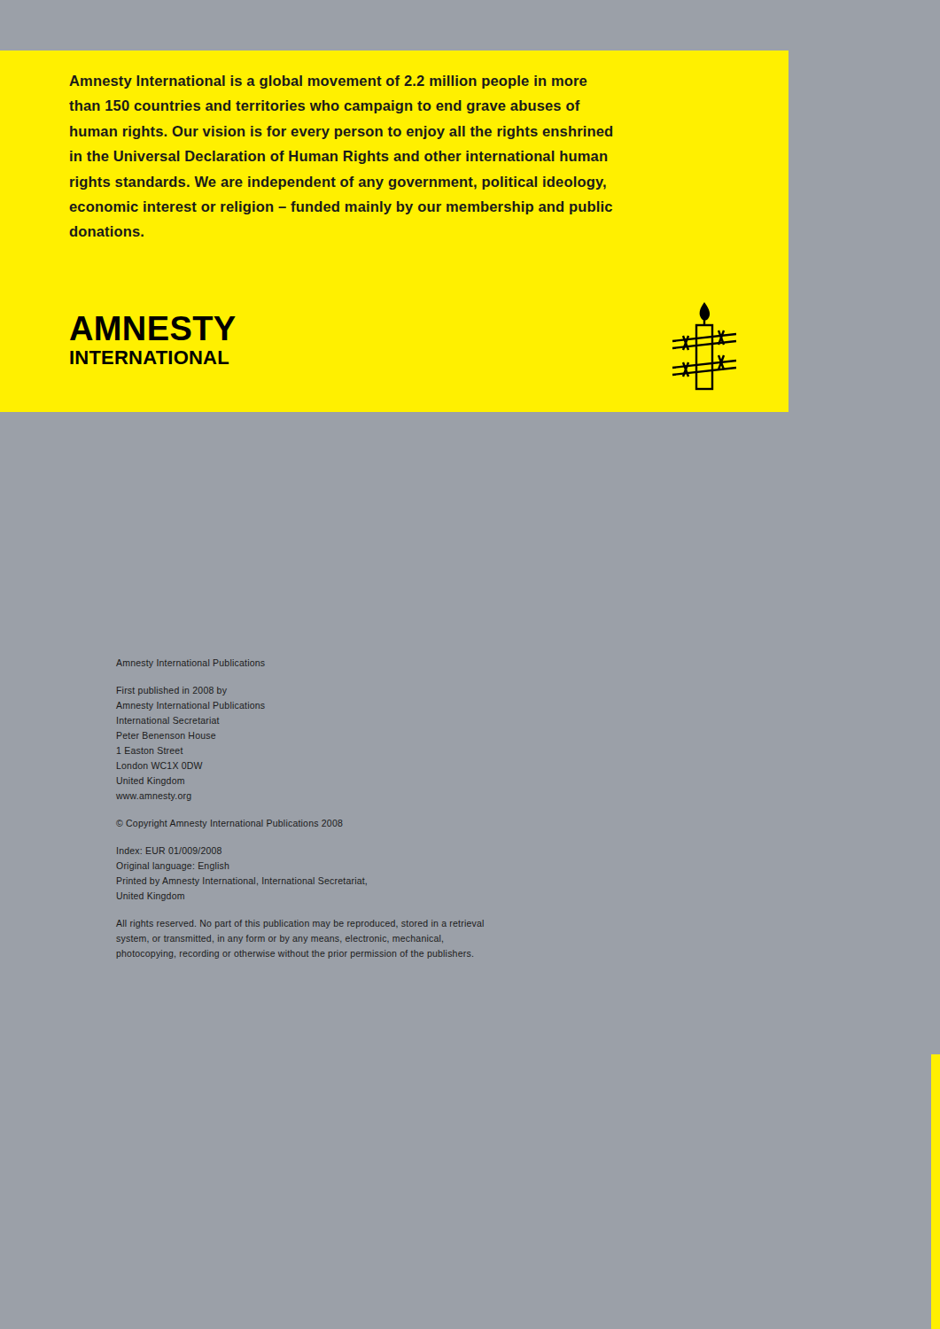Amnesty International is a global movement of 2.2 million people in more than 150 countries and territories who campaign to end grave abuses of human rights. Our vision is for every person to enjoy all the rights enshrined in the Universal Declaration of Human Rights and other international human rights standards. We are independent of any government, political ideology, economic interest or religion – funded mainly by our membership and public donations.
AMNESTY INTERNATIONAL
Amnesty International Publications
First published in 2008 by
Amnesty International Publications
International Secretariat
Peter Benenson House
1 Easton Street
London WC1X 0DW
United Kingdom
www.amnesty.org
© Copyright Amnesty International Publications 2008
Index: EUR 01/009/2008
Original language: English
Printed by Amnesty International, International Secretariat,
United Kingdom
All rights reserved. No part of this publication may be reproduced, stored in a retrieval system, or transmitted, in any form or by any means, electronic, mechanical, photocopying, recording or otherwise without the prior permission of the publishers.